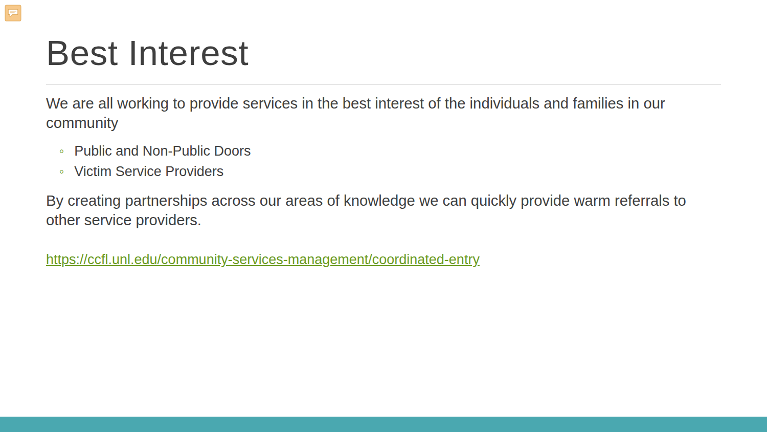Best Interest
We are all working to provide services in the best interest of the individuals and families in our community
Public and Non-Public Doors
Victim Service Providers
By creating partnerships across our areas of knowledge we can quickly provide warm referrals to other service providers.
https://ccfl.unl.edu/community-services-management/coordinated-entry